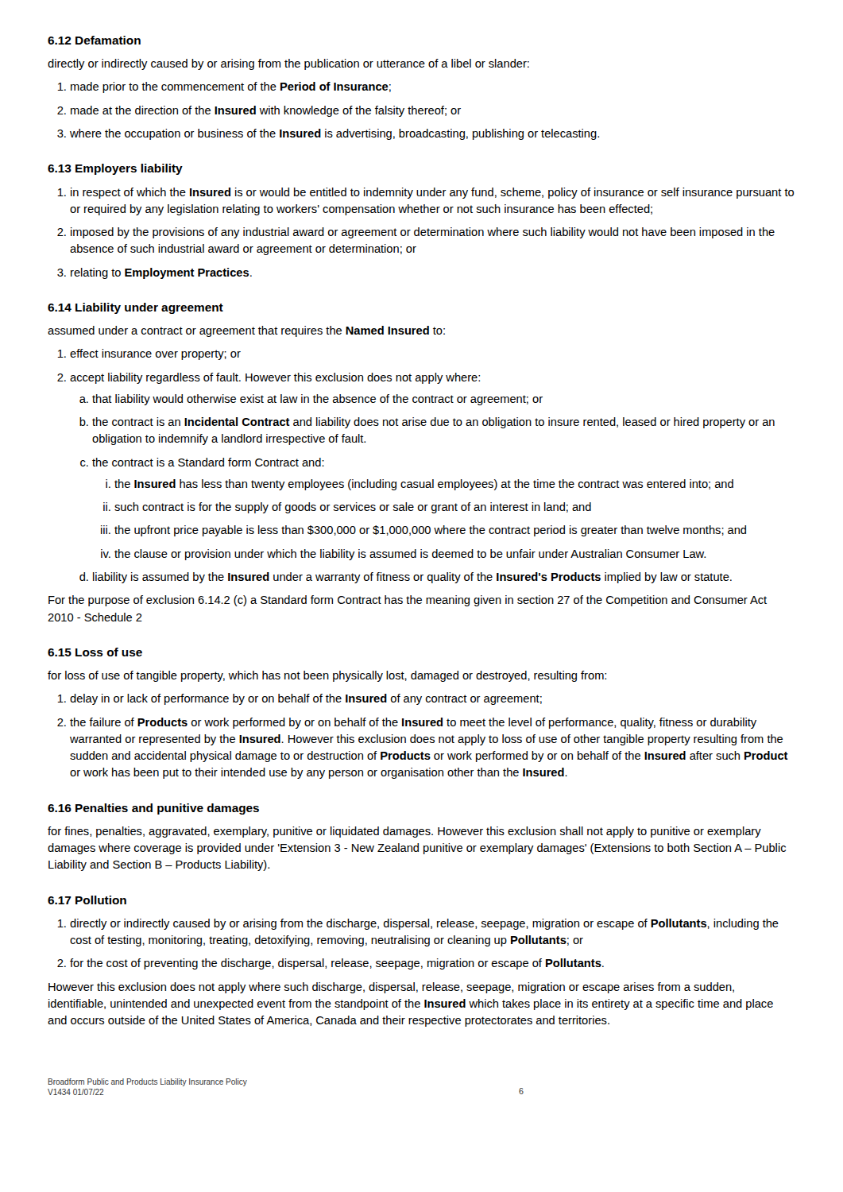6.12 Defamation
directly or indirectly caused by or arising from the publication or utterance of a libel or slander:
made prior to the commencement of the Period of Insurance;
made at the direction of the Insured with knowledge of the falsity thereof; or
where the occupation or business of the Insured is advertising, broadcasting, publishing or telecasting.
6.13 Employers liability
in respect of which the Insured is or would be entitled to indemnity under any fund, scheme, policy of insurance or self insurance pursuant to or required by any legislation relating to workers' compensation whether or not such insurance has been effected;
imposed by the provisions of any industrial award or agreement or determination where such liability would not have been imposed in the absence of such industrial award or agreement or determination; or
relating to Employment Practices.
6.14 Liability under agreement
assumed under a contract or agreement that requires the Named Insured to:
effect insurance over property; or
accept liability regardless of fault. However this exclusion does not apply where:
that liability would otherwise exist at law in the absence of the contract or agreement; or
the contract is an Incidental Contract and liability does not arise due to an obligation to insure rented, leased or hired property or an obligation to indemnify a landlord irrespective of fault.
the contract is a Standard form Contract and:
the Insured has less than twenty employees (including casual employees) at the time the contract was entered into; and
such contract is for the supply of goods or services or sale or grant of an interest in land; and
the upfront price payable is less than $300,000 or $1,000,000 where the contract period is greater than twelve months; and
the clause or provision under which the liability is assumed is deemed to be unfair under Australian Consumer Law.
liability is assumed by the Insured under a warranty of fitness or quality of the Insured's Products implied by law or statute.
For the purpose of exclusion 6.14.2 (c) a Standard form Contract has the meaning given in section 27 of the Competition and Consumer Act 2010 - Schedule 2
6.15 Loss of use
for loss of use of tangible property, which has not been physically lost, damaged or destroyed, resulting from:
delay in or lack of performance by or on behalf of the Insured of any contract or agreement;
the failure of Products or work performed by or on behalf of the Insured to meet the level of performance, quality, fitness or durability warranted or represented by the Insured. However this exclusion does not apply to loss of use of other tangible property resulting from the sudden and accidental physical damage to or destruction of Products or work performed by or on behalf of the Insured after such Product or work has been put to their intended use by any person or organisation other than the Insured.
6.16 Penalties and punitive damages
for fines, penalties, aggravated, exemplary, punitive or liquidated damages. However this exclusion shall not apply to punitive or exemplary damages where coverage is provided under 'Extension 3 - New Zealand punitive or exemplary damages' (Extensions to both Section A – Public Liability and Section B – Products Liability).
6.17 Pollution
directly or indirectly caused by or arising from the discharge, dispersal, release, seepage, migration or escape of Pollutants, including the cost of testing, monitoring, treating, detoxifying, removing, neutralising or cleaning up Pollutants; or
for the cost of preventing the discharge, dispersal, release, seepage, migration or escape of Pollutants.
However this exclusion does not apply where such discharge, dispersal, release, seepage, migration or escape arises from a sudden, identifiable, unintended and unexpected event from the standpoint of the Insured which takes place in its entirety at a specific time and place and occurs outside of the United States of America, Canada and their respective protectorates and territories.
Broadform Public and Products Liability Insurance Policy
V1434 01/07/22
6